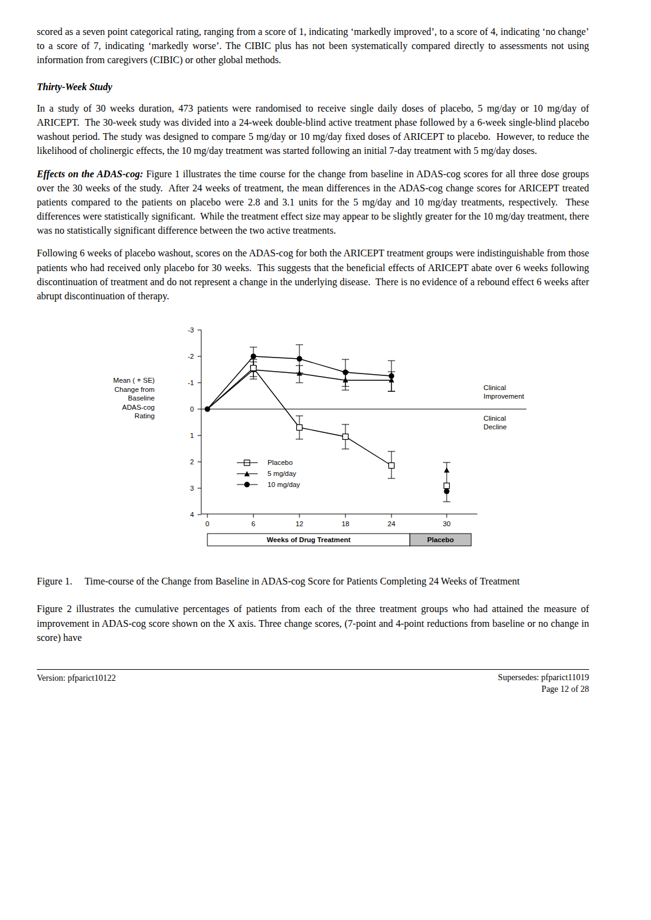scored as a seven point categorical rating, ranging from a score of 1, indicating ‘markedly improved’, to a score of 4, indicating ‘no change’ to a score of 7, indicating ‘markedly worse’. The CIBIC plus has not been systematically compared directly to assessments not using information from caregivers (CIBIC) or other global methods.
Thirty-Week Study
In a study of 30 weeks duration, 473 patients were randomised to receive single daily doses of placebo, 5 mg/day or 10 mg/day of ARICEPT. The 30-week study was divided into a 24-week double-blind active treatment phase followed by a 6-week single-blind placebo washout period. The study was designed to compare 5 mg/day or 10 mg/day fixed doses of ARICEPT to placebo. However, to reduce the likelihood of cholinergic effects, the 10 mg/day treatment was started following an initial 7-day treatment with 5 mg/day doses.
Effects on the ADAS-cog: Figure 1 illustrates the time course for the change from baseline in ADAS-cog scores for all three dose groups over the 30 weeks of the study. After 24 weeks of treatment, the mean differences in the ADAS-cog change scores for ARICEPT treated patients compared to the patients on placebo were 2.8 and 3.1 units for the 5 mg/day and 10 mg/day treatments, respectively. These differences were statistically significant. While the treatment effect size may appear to be slightly greater for the 10 mg/day treatment, there was no statistically significant difference between the two active treatments.
Following 6 weeks of placebo washout, scores on the ADAS-cog for both the ARICEPT treatment groups were indistinguishable from those patients who had received only placebo for 30 weeks. This suggests that the beneficial effects of ARICEPT abate over 6 weeks following discontinuation of treatment and do not represent a change in the underlying disease. There is no evidence of a rebound effect 6 weeks after abrupt discontinuation of therapy.
Mean ( + SE)
Change from
Baseline
ADAS-cog
Rating
-3 -2 -1 0 1 2 3 4 0 6 12 18 24 30 Weeks of Drug Treatment Placebo Placebo 5 mg/day 10 mg/day Clinical Improvement Clinical Decline
Figure 1. Time-course of the Change from Baseline in ADAS-cog Score for Patients Completing 24 Weeks of Treatment
Figure 2 illustrates the cumulative percentages of patients from each of the three treatment groups who had attained the measure of improvement in ADAS-cog score shown on the X axis. Three change scores, (7-point and 4-point reductions from baseline or no change in score) have
Version: pfparict10122
Supersedes: pfparict11019
Page 12 of 28